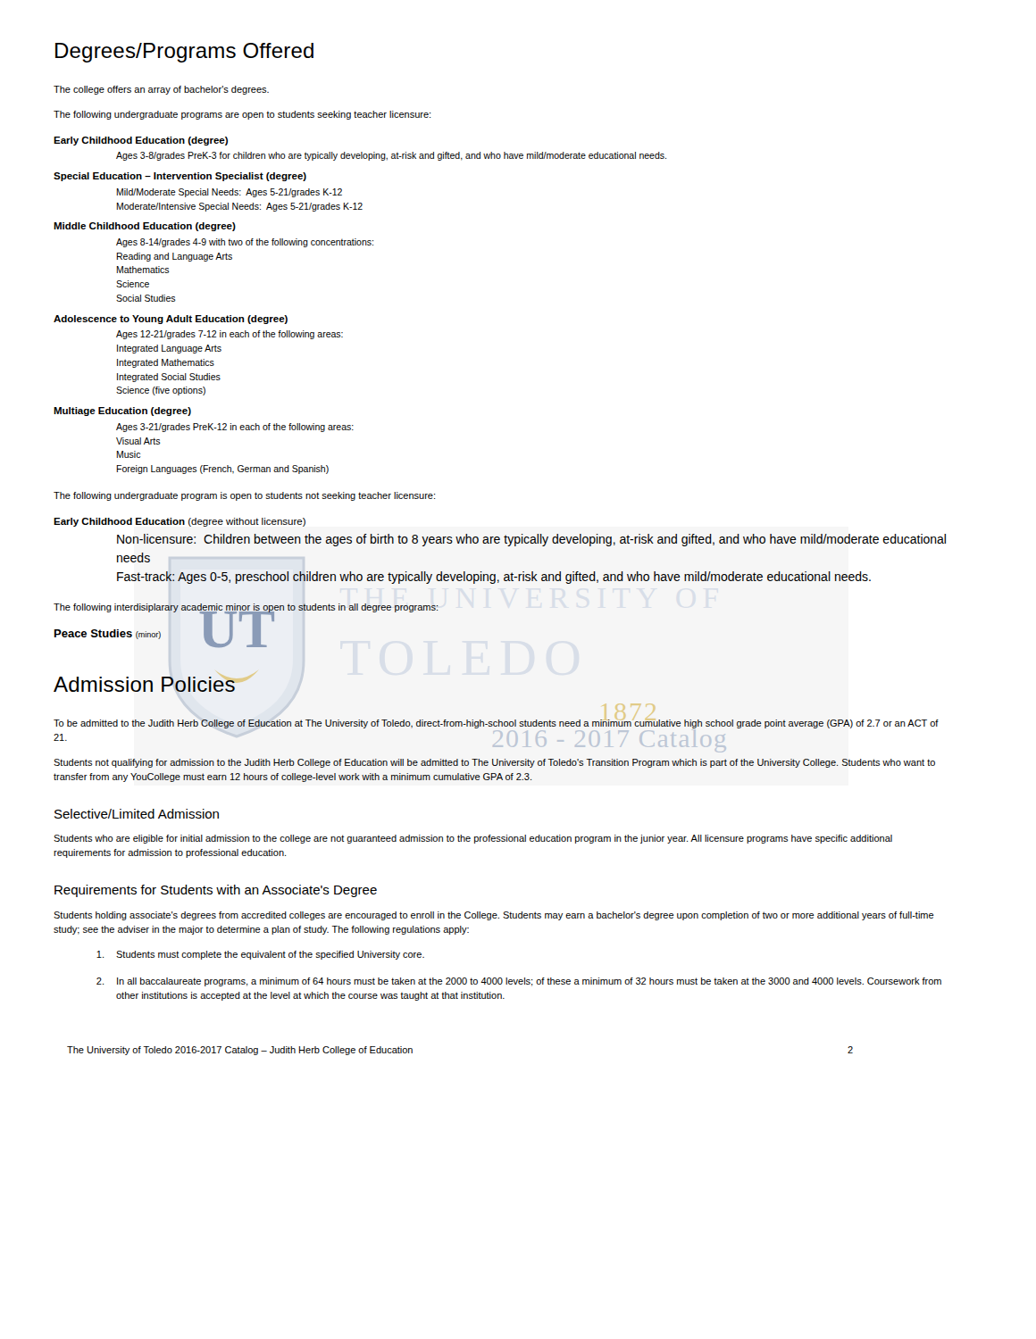THE UNIVERSITY OF
TOLEDO
1872
2016 - 2017 Catalog
UT
Degrees/Programs Offered
The college offers an array of bachelor's degrees.
The following undergraduate programs are open to students seeking teacher licensure:
Early Childhood Education (degree)
Ages 3-8/grades PreK-3 for children who are typically developing, at-risk and gifted, and who have mild/moderate educational needs.
Special Education – Intervention Specialist (degree)
Mild/Moderate Special Needs: Ages 5-21/grades K-12
Moderate/Intensive Special Needs: Ages 5-21/grades K-12
Middle Childhood Education (degree)
Ages 8-14/grades 4-9 with two of the following concentrations:
Reading and Language Arts
Mathematics
Science
Social Studies
Adolescence to Young Adult Education (degree)
Ages 12-21/grades 7-12 in each of the following areas:
Integrated Language Arts
Integrated Mathematics
Integrated Social Studies
Science (five options)
Multiage Education (degree)
Ages 3-21/grades PreK-12 in each of the following areas:
Visual Arts
Music
Foreign Languages (French, German and Spanish)
The following undergraduate program is open to students not seeking teacher licensure:
Early Childhood Education (degree without licensure)
Non-licensure: Children between the ages of birth to 8 years who are typically developing, at-risk and gifted, and who have mild/moderate educational needs
Fast-track: Ages 0-5, preschool children who are typically developing, at-risk and gifted, and who have mild/moderate educational needs.
The following interdisiplarary academic minor is open to students in all degree programs:
Peace Studies (minor)
Admission Policies
To be admitted to the Judith Herb College of Education at The University of Toledo, direct-from-high-school students need a minimum cumulative high school grade point average (GPA) of 2.7 or an ACT of 21.
Students not qualifying for admission to the Judith Herb College of Education will be admitted to The University of Toledo's Transition Program which is part of the University College. Students who want to transfer from any YouCollege must earn 12 hours of college-level work with a minimum cumulative GPA of 2.3.
Selective/Limited Admission
Students who are eligible for initial admission to the college are not guaranteed admission to the professional education program in the junior year. All licensure programs have specific additional requirements for admission to professional education.
Requirements for Students with an Associate's Degree
Students holding associate's degrees from accredited colleges are encouraged to enroll in the College. Students may earn a bachelor's degree upon completion of two or more additional years of full-time study; see the adviser in the major to determine a plan of study. The following regulations apply:
Students must complete the equivalent of the specified University core.
In all baccalaureate programs, a minimum of 64 hours must be taken at the 2000 to 4000 levels; of these a minimum of 32 hours must be taken at the 3000 and 4000 levels. Coursework from other institutions is accepted at the level at which the course was taught at that institution.
The University of Toledo 2016-2017 Catalog – Judith Herb College of Education 2